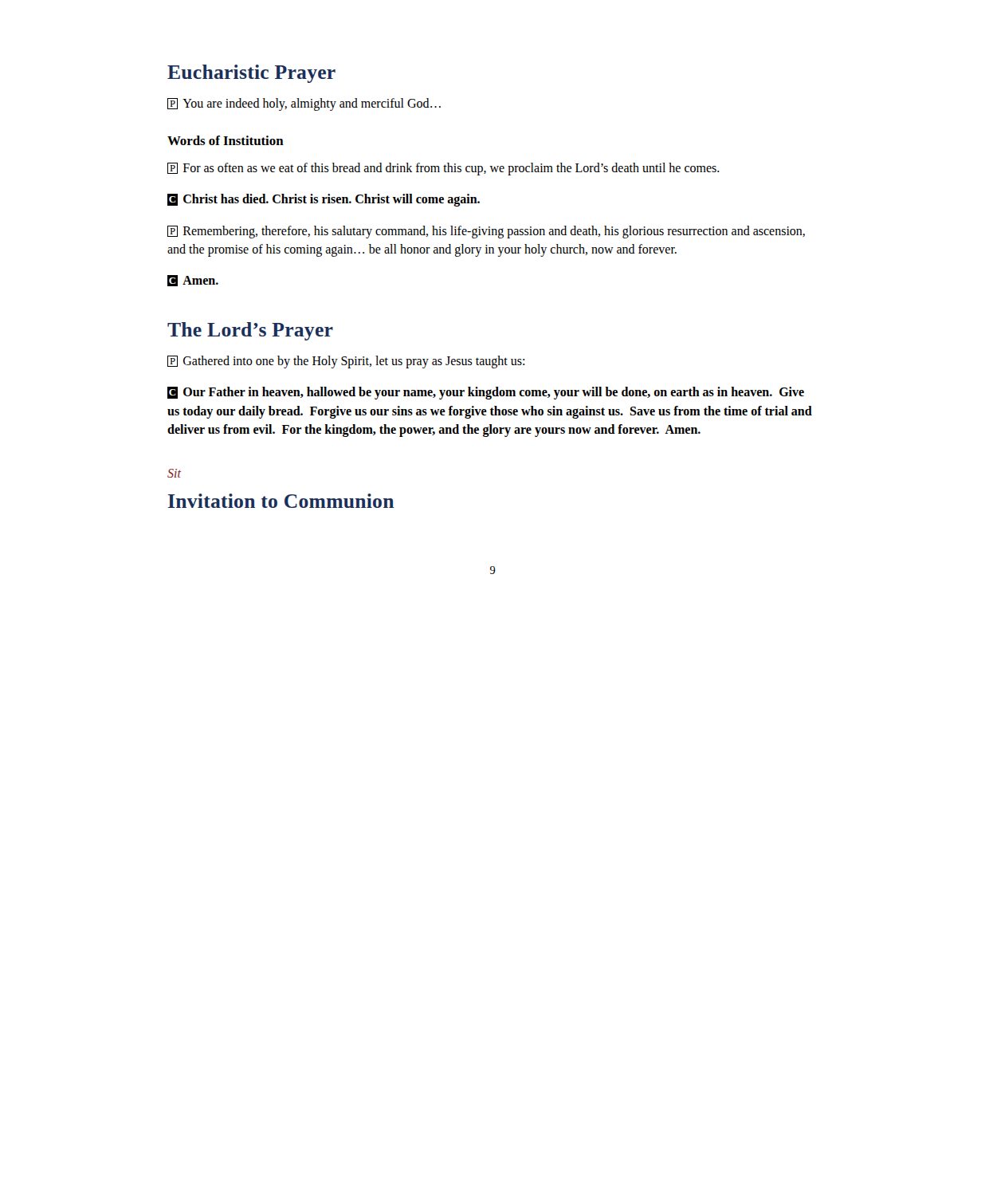Eucharistic Prayer
PYou are indeed holy, almighty and merciful God…
Words of Institution
PFor as often as we eat of this bread and drink from this cup, we proclaim the Lord’s death until he comes.
CChrist has died. Christ is risen. Christ will come again.
PRemembering, therefore, his salutary command, his life-giving passion and death, his glorious resurrection and ascension, and the promise of his coming again… be all honor and glory in your holy church, now and forever.
CAmen.
The Lord’s Prayer
PGathered into one by the Holy Spirit, let us pray as Jesus taught us:
COur Father in heaven, hallowed be your name, your kingdom come, your will be done, on earth as in heaven. Give us today our daily bread. Forgive us our sins as we forgive those who sin against us. Save us from the time of trial and deliver us from evil. For the kingdom, the power, and the glory are yours now and forever. Amen.
Sit
Invitation to Communion
9